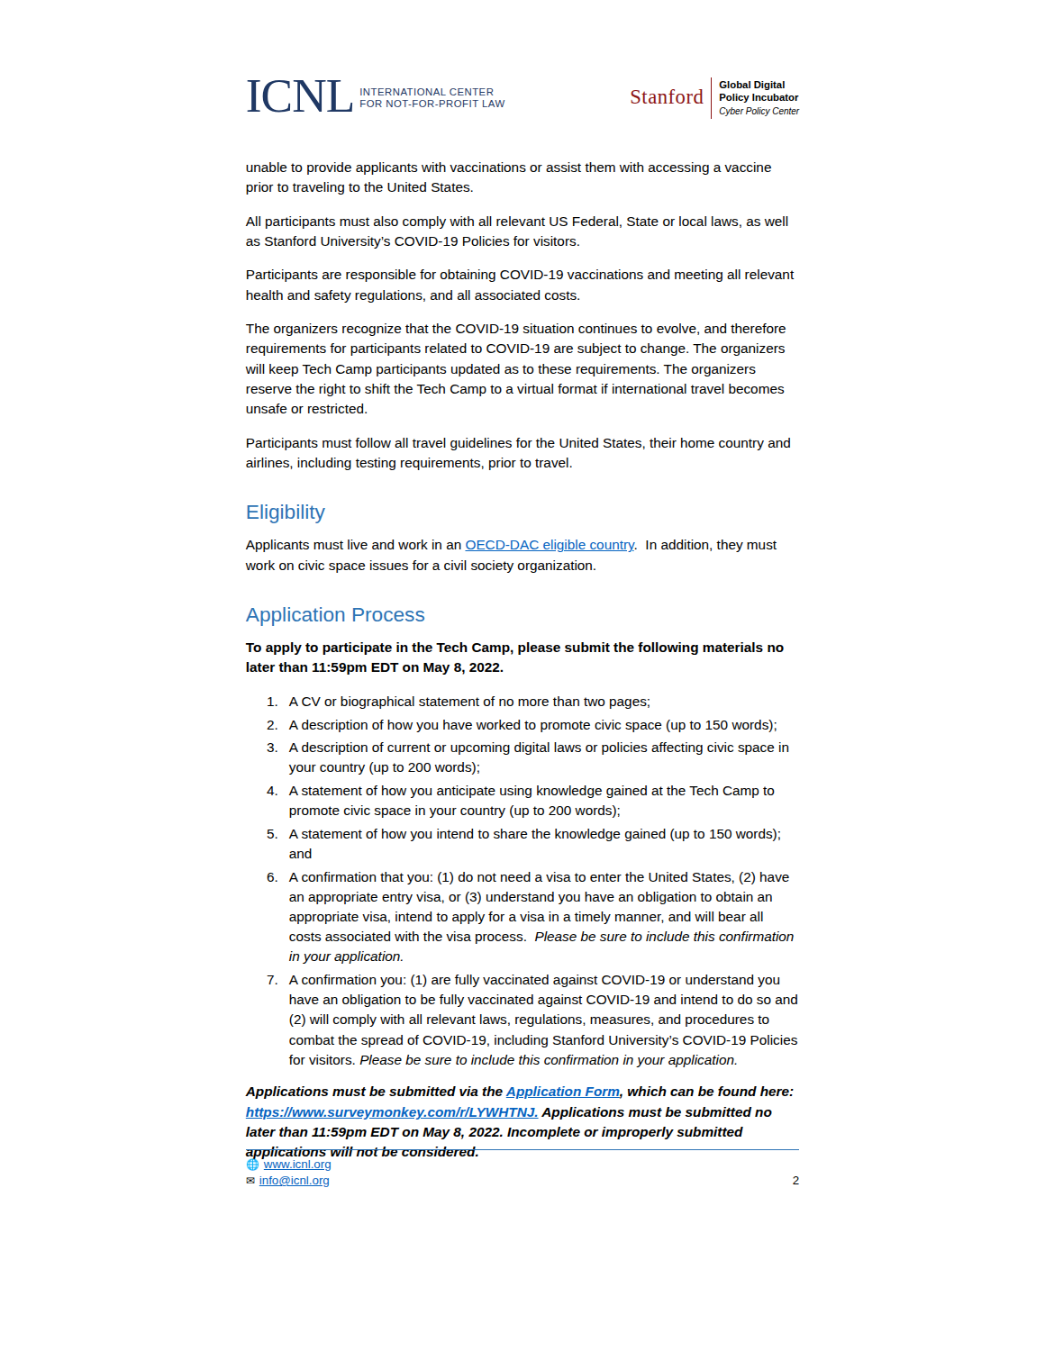ICNL INTERNATIONAL CENTER FOR NOT-FOR-PROFIT LAW
Stanford Global Digital
Policy Incubator
Cyber Policy Center
unable to provide applicants with vaccinations or assist them with accessing a vaccine prior to traveling to the United States.
All participants must also comply with all relevant US Federal, State or local laws, as well as Stanford University’s COVID-19 Policies for visitors.
Participants are responsible for obtaining COVID-19 vaccinations and meeting all relevant health and safety regulations, and all associated costs.
The organizers recognize that the COVID-19 situation continues to evolve, and therefore requirements for participants related to COVID-19 are subject to change. The organizers will keep Tech Camp participants updated as to these requirements. The organizers reserve the right to shift the Tech Camp to a virtual format if international travel becomes unsafe or restricted.
Participants must follow all travel guidelines for the United States, their home country and airlines, including testing requirements, prior to travel.
Eligibility
Applicants must live and work in an OECD-DAC eligible country. In addition, they must work on civic space issues for a civil society organization.
Application Process
To apply to participate in the Tech Camp, please submit the following materials no later than 11:59pm EDT on May 8, 2022.
A CV or biographical statement of no more than two pages;
A description of how you have worked to promote civic space (up to 150 words);
A description of current or upcoming digital laws or policies affecting civic space in your country (up to 200 words);
A statement of how you anticipate using knowledge gained at the Tech Camp to promote civic space in your country (up to 200 words);
A statement of how you intend to share the knowledge gained (up to 150 words); and
A confirmation that you: (1) do not need a visa to enter the United States, (2) have an appropriate entry visa, or (3) understand you have an obligation to obtain an appropriate visa, intend to apply for a visa in a timely manner, and will bear all costs associated with the visa process. Please be sure to include this confirmation in your application.
A confirmation you: (1) are fully vaccinated against COVID-19 or understand you have an obligation to be fully vaccinated against COVID-19 and intend to do so and (2) will comply with all relevant laws, regulations, measures, and procedures to combat the spread of COVID-19, including Stanford University’s COVID-19 Policies for visitors. Please be sure to include this confirmation in your application.
Applications must be submitted via the Application Form, which can be found here: https://www.surveymonkey.com/r/LYWHTNJ. Applications must be submitted no later than 11:59pm EDT on May 8, 2022. Incomplete or improperly submitted applications will not be considered.
🌐www.icnl.org
✉info@icnl.org
2